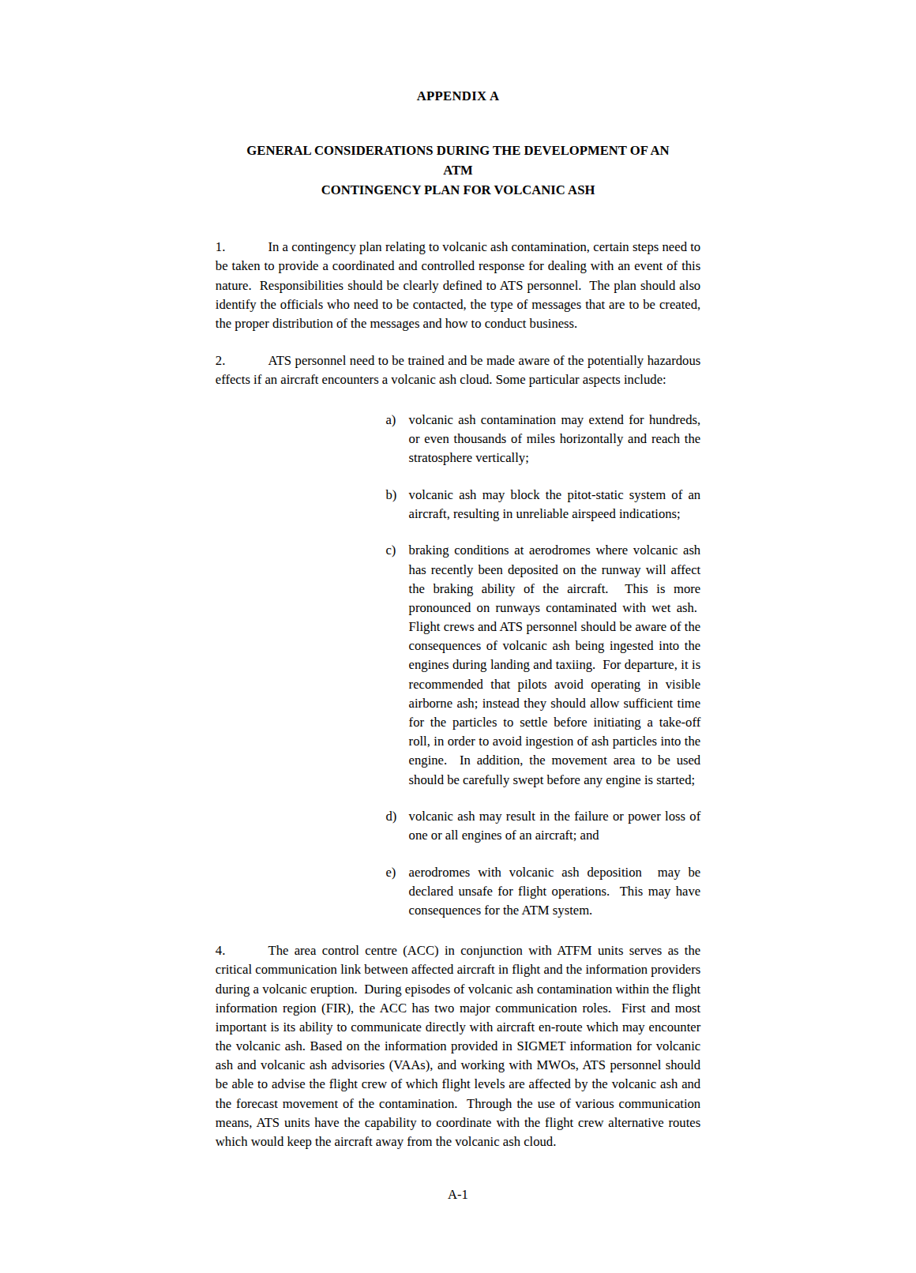APPENDIX A
GENERAL CONSIDERATIONS DURING THE DEVELOPMENT OF AN ATM
CONTINGENCY PLAN FOR VOLCANIC ASH
1. In a contingency plan relating to volcanic ash contamination, certain steps need to be taken to provide a coordinated and controlled response for dealing with an event of this nature. Responsibilities should be clearly defined to ATS personnel. The plan should also identify the officials who need to be contacted, the type of messages that are to be created, the proper distribution of the messages and how to conduct business.
2. ATS personnel need to be trained and be made aware of the potentially hazardous effects if an aircraft encounters a volcanic ash cloud. Some particular aspects include:
a) volcanic ash contamination may extend for hundreds, or even thousands of miles horizontally and reach the stratosphere vertically;
b) volcanic ash may block the pitot-static system of an aircraft, resulting in unreliable airspeed indications;
c) braking conditions at aerodromes where volcanic ash has recently been deposited on the runway will affect the braking ability of the aircraft. This is more pronounced on runways contaminated with wet ash. Flight crews and ATS personnel should be aware of the consequences of volcanic ash being ingested into the engines during landing and taxiing. For departure, it is recommended that pilots avoid operating in visible airborne ash; instead they should allow sufficient time for the particles to settle before initiating a take-off roll, in order to avoid ingestion of ash particles into the engine. In addition, the movement area to be used should be carefully swept before any engine is started;
d) volcanic ash may result in the failure or power loss of one or all engines of an aircraft; and
e) aerodromes with volcanic ash deposition may be declared unsafe for flight operations. This may have consequences for the ATM system.
4. The area control centre (ACC) in conjunction with ATFM units serves as the critical communication link between affected aircraft in flight and the information providers during a volcanic eruption. During episodes of volcanic ash contamination within the flight information region (FIR), the ACC has two major communication roles. First and most important is its ability to communicate directly with aircraft en-route which may encounter the volcanic ash. Based on the information provided in SIGMET information for volcanic ash and volcanic ash advisories (VAAs), and working with MWOs, ATS personnel should be able to advise the flight crew of which flight levels are affected by the volcanic ash and the forecast movement of the contamination. Through the use of various communication means, ATS units have the capability to coordinate with the flight crew alternative routes which would keep the aircraft away from the volcanic ash cloud.
A-1